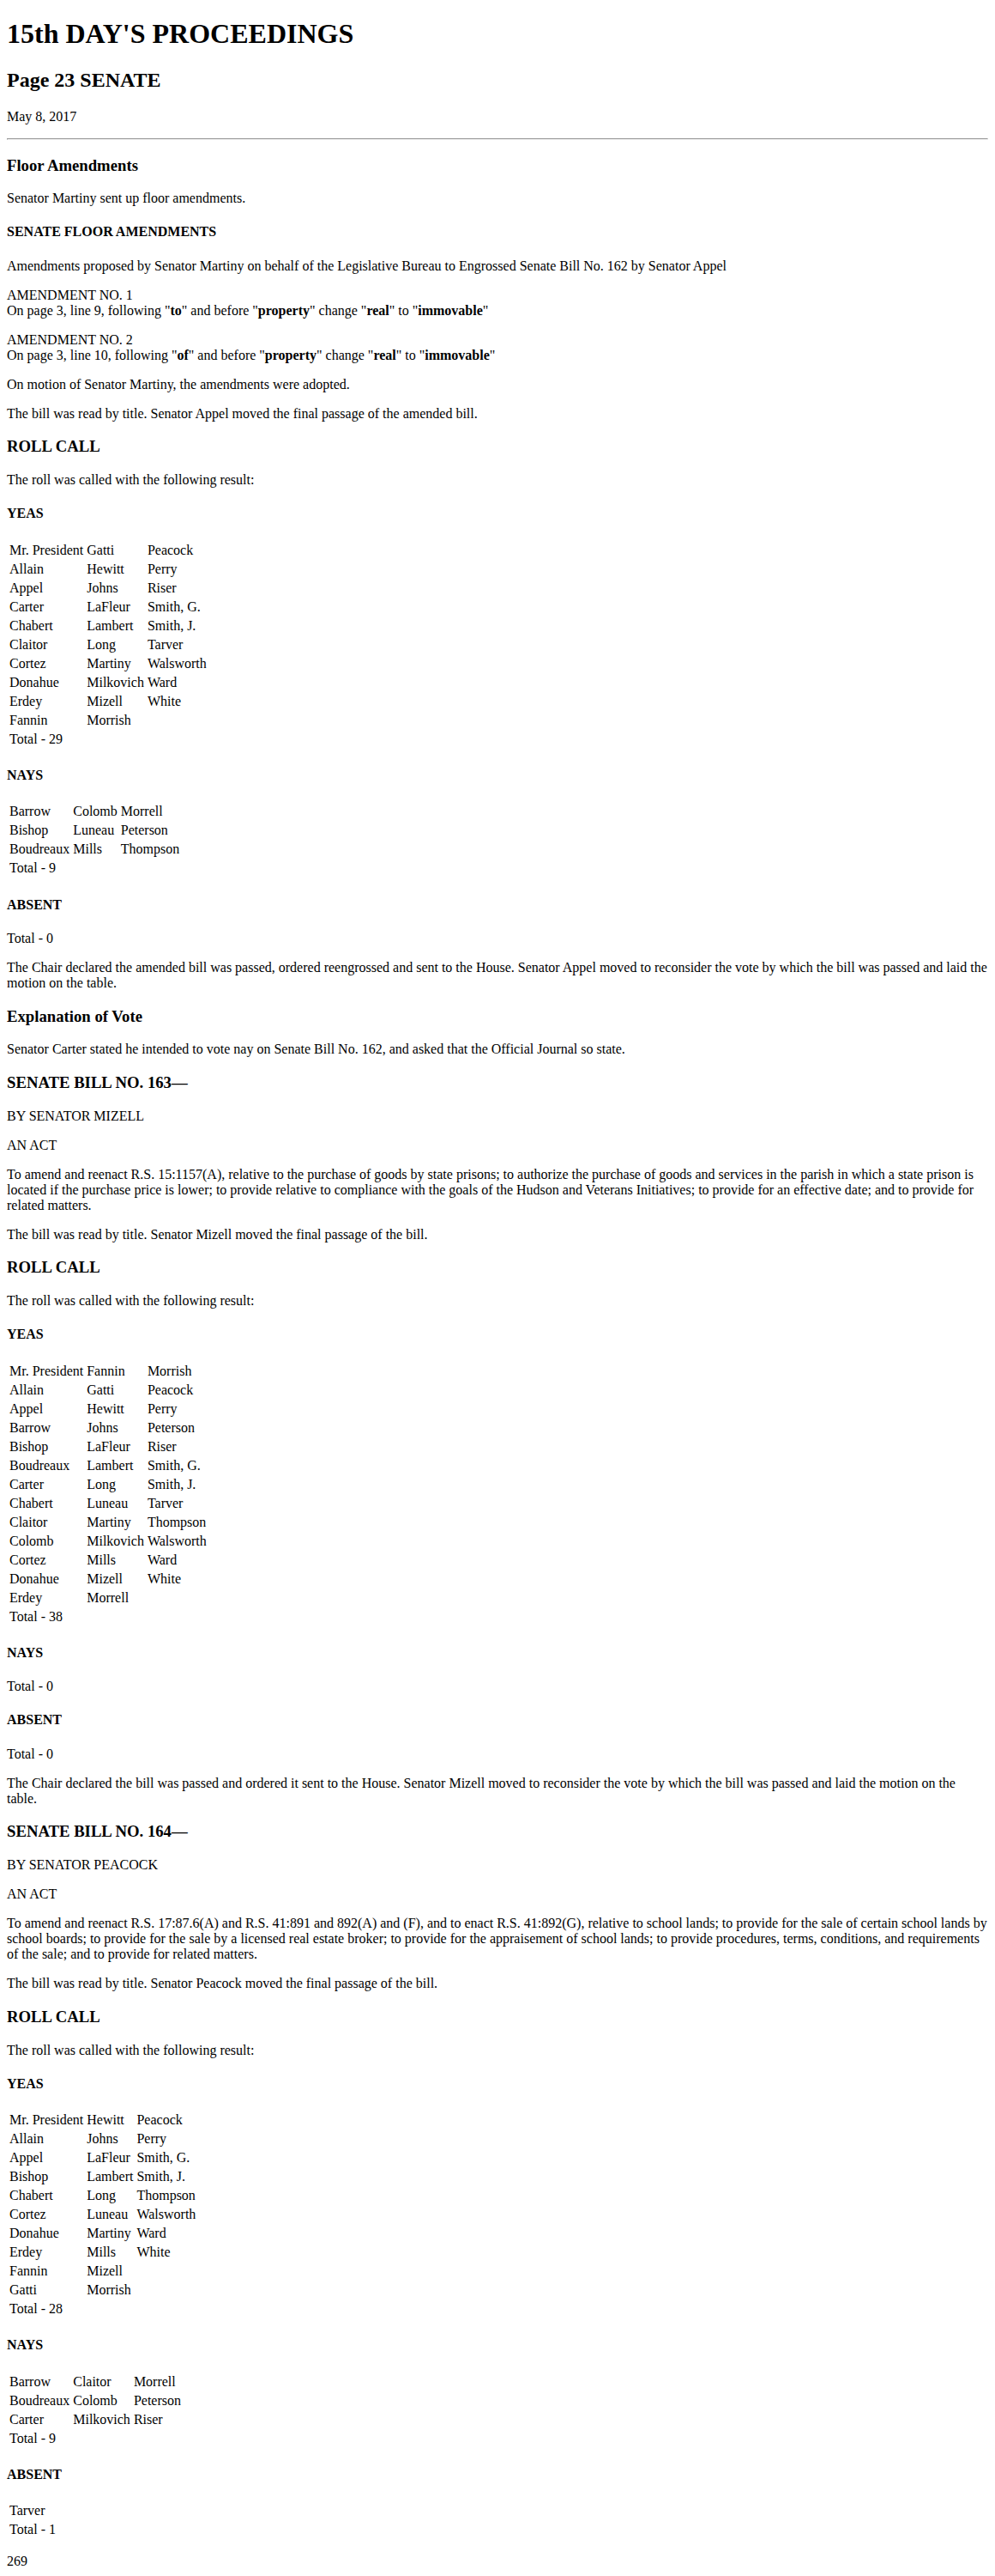15th DAY'S PROCEEDINGS
Page 23 SENATE
May 8, 2017
Floor Amendments
Senator Martiny sent up floor amendments.
SENATE FLOOR AMENDMENTS
Amendments proposed by Senator Martiny on behalf of the Legislative Bureau to Engrossed Senate Bill No. 162 by Senator Appel
AMENDMENT NO. 1
On page 3, line 9, following "to" and before "property" change "real" to "immovable"
AMENDMENT NO. 2
On page 3, line 10, following "of" and before "property" change "real" to "immovable"
On motion of Senator Martiny, the amendments were adopted.
The bill was read by title. Senator Appel moved the final passage of the amended bill.
ROLL CALL
The roll was called with the following result:
YEAS
| Mr. President | Gatti | Peacock |
| Allain | Hewitt | Perry |
| Appel | Johns | Riser |
| Carter | LaFleur | Smith, G. |
| Chabert | Lambert | Smith, J. |
| Claitor | Long | Tarver |
| Cortez | Martiny | Walsworth |
| Donahue | Milkovich | Ward |
| Erdey | Mizell | White |
| Fannin | Morrish | |
| Total - 29 | | |
NAYS
| Barrow | Colomb | Morrell |
| Bishop | Luneau | Peterson |
| Boudreaux | Mills | Thompson |
| Total - 9 | | |
ABSENT
Total - 0
The Chair declared the amended bill was passed, ordered reengrossed and sent to the House. Senator Appel moved to reconsider the vote by which the bill was passed and laid the motion on the table.
Explanation of Vote
Senator Carter stated he intended to vote nay on Senate Bill No. 162, and asked that the Official Journal so state.
SENATE BILL NO. 163—
BY SENATOR MIZELL
AN ACT
To amend and reenact R.S. 15:1157(A), relative to the purchase of goods by state prisons; to authorize the purchase of goods and services in the parish in which a state prison is located if the purchase price is lower; to provide relative to compliance with the goals of the Hudson and Veterans Initiatives; to provide for an effective date; and to provide for related matters.
The bill was read by title. Senator Mizell moved the final passage of the bill.
ROLL CALL
The roll was called with the following result:
YEAS
| Mr. President | Fannin | Morrish |
| Allain | Gatti | Peacock |
| Appel | Hewitt | Perry |
| Barrow | Johns | Peterson |
| Bishop | LaFleur | Riser |
| Boudreaux | Lambert | Smith, G. |
| Carter | Long | Smith, J. |
| Chabert | Luneau | Tarver |
| Claitor | Martiny | Thompson |
| Colomb | Milkovich | Walsworth |
| Cortez | Mills | Ward |
| Donahue | Mizell | White |
| Erdey | Morrell | |
| Total - 38 | | |
NAYS
Total - 0
ABSENT
Total - 0
The Chair declared the bill was passed and ordered it sent to the House. Senator Mizell moved to reconsider the vote by which the bill was passed and laid the motion on the table.
SENATE BILL NO. 164—
BY SENATOR PEACOCK
AN ACT
To amend and reenact R.S. 17:87.6(A) and R.S. 41:891 and 892(A) and (F), and to enact R.S. 41:892(G), relative to school lands; to provide for the sale of certain school lands by school boards; to provide for the sale by a licensed real estate broker; to provide for the appraisement of school lands; to provide procedures, terms, conditions, and requirements of the sale; and to provide for related matters.
The bill was read by title. Senator Peacock moved the final passage of the bill.
ROLL CALL
The roll was called with the following result:
YEAS
| Mr. President | Hewitt | Peacock |
| Allain | Johns | Perry |
| Appel | LaFleur | Smith, G. |
| Bishop | Lambert | Smith, J. |
| Chabert | Long | Thompson |
| Cortez | Luneau | Walsworth |
| Donahue | Martiny | Ward |
| Erdey | Mills | White |
| Fannin | Mizell | |
| Gatti | Morrish | |
| Total - 28 | | |
NAYS
| Barrow | Claitor | Morrell |
| Boudreaux | Colomb | Peterson |
| Carter | Milkovich | Riser |
| Total - 9 | | |
ABSENT
| Tarver |
| Total - 1 |
269